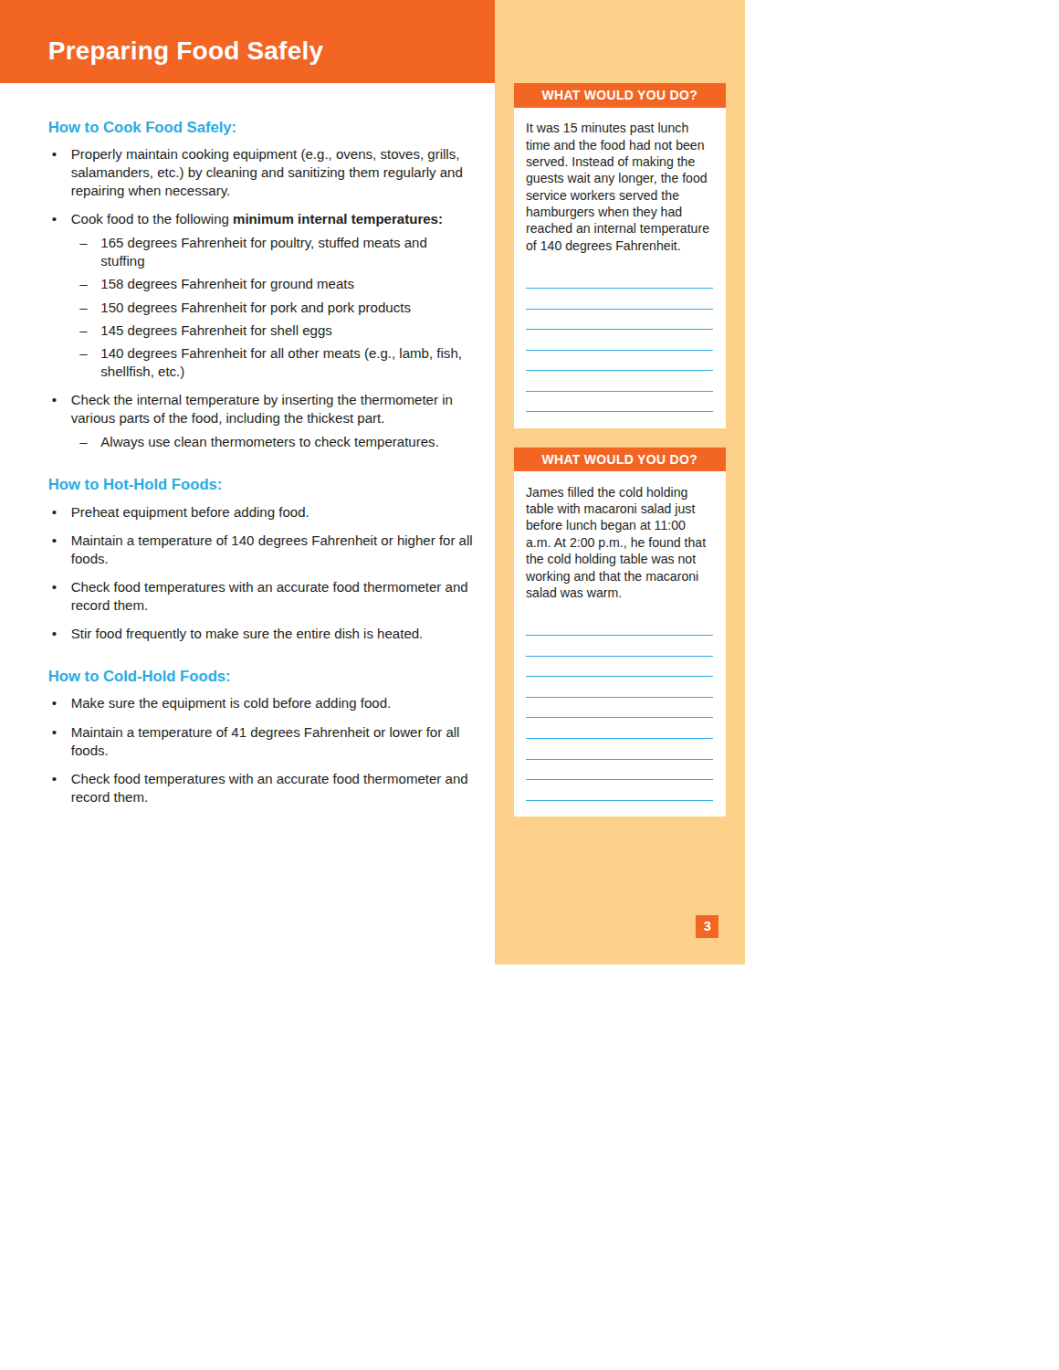Preparing Food Safely
How to Cook Food Safely:
Properly maintain cooking equipment (e.g., ovens, stoves, grills, salamanders, etc.) by cleaning and sanitizing them regularly and repairing when necessary.
Cook food to the following minimum internal temperatures:
165 degrees Fahrenheit for poultry, stuffed meats and stuffing
158 degrees Fahrenheit for ground meats
150 degrees Fahrenheit for pork and pork products
145 degrees Fahrenheit for shell eggs
140 degrees Fahrenheit for all other meats (e.g., lamb, fish, shellfish, etc.)
Check the internal temperature by inserting the thermometer in various parts of the food, including the thickest part.
Always use clean thermometers to check temperatures.
How to Hot-Hold Foods:
Preheat equipment before adding food.
Maintain a temperature of 140 degrees Fahrenheit or higher for all foods.
Check food temperatures with an accurate food thermometer and record them.
Stir food frequently to make sure the entire dish is heated.
How to Cold-Hold Foods:
Make sure the equipment is cold before adding food.
Maintain a temperature of 41 degrees Fahrenheit or lower for all foods.
Check food temperatures with an accurate food thermometer and record them.
WHAT WOULD YOU DO?
It was 15 minutes past lunch time and the food had not been served. Instead of making the guests wait any longer, the food service workers served the hamburgers when they had reached an internal temperature of 140 degrees Fahrenheit.
WHAT WOULD YOU DO?
James filled the cold holding table with macaroni salad just before lunch began at 11:00 a.m. At 2:00 p.m., he found that the cold holding table was not working and that the macaroni salad was warm.
3